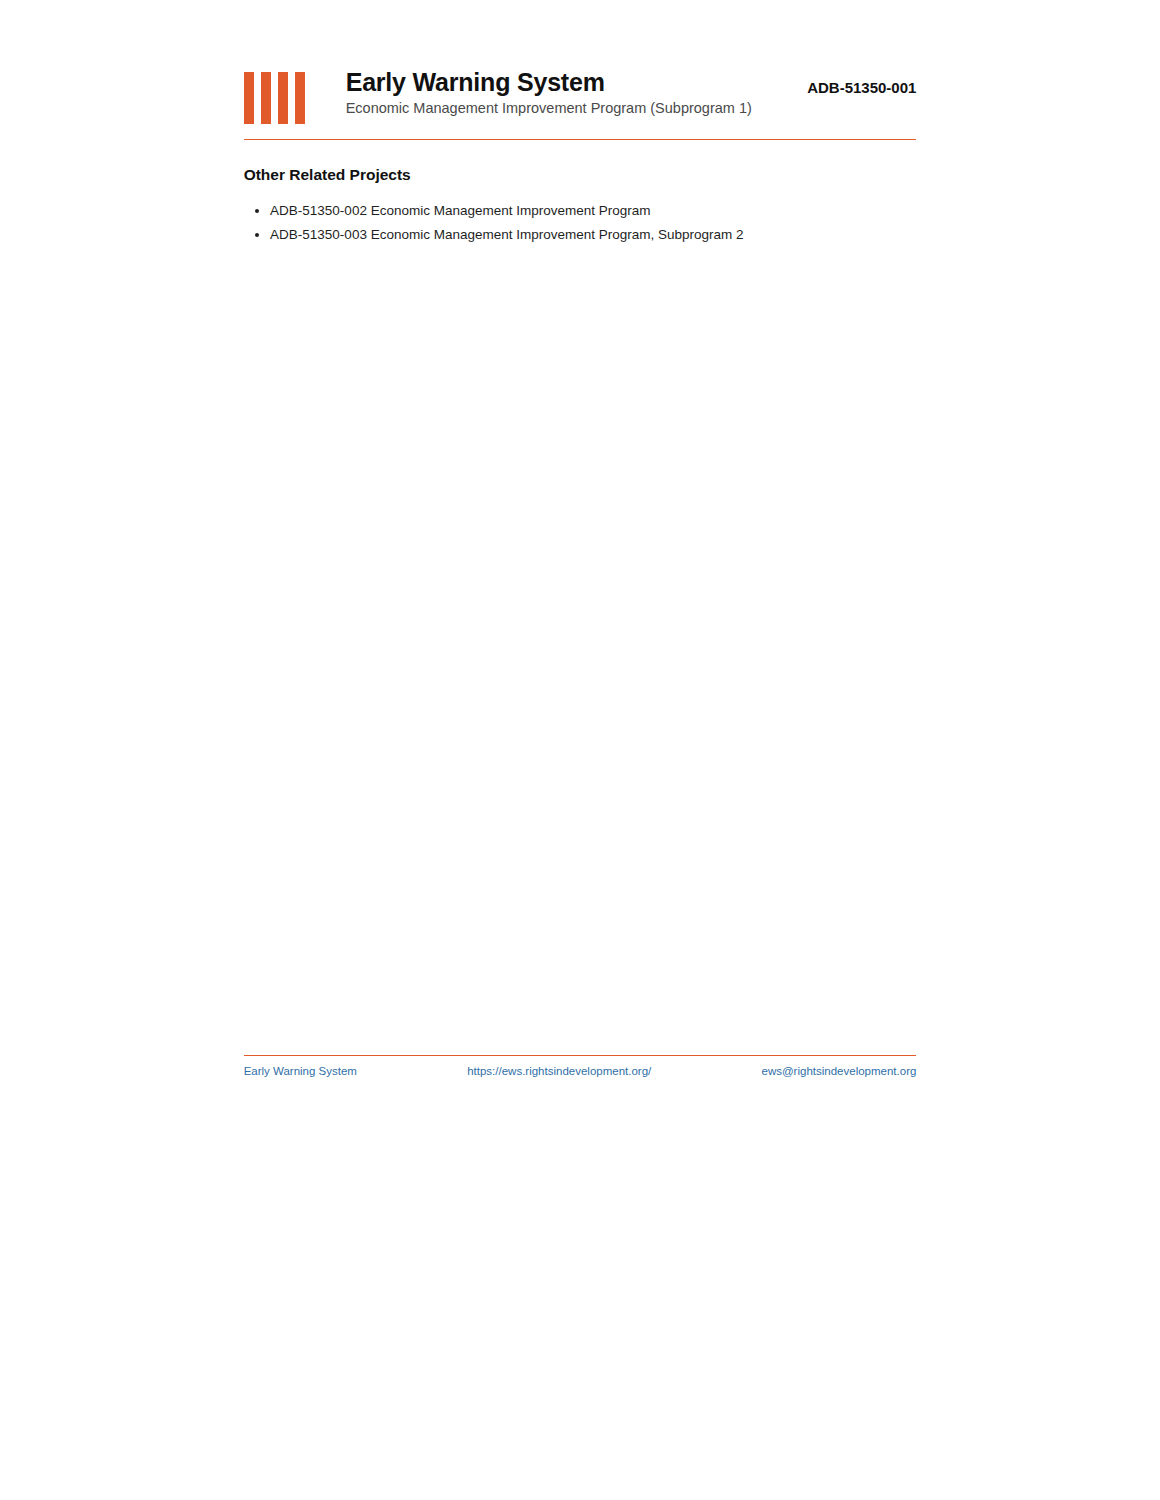Early Warning System
Economic Management Improvement Program (Subprogram 1)
ADB-51350-001
Other Related Projects
ADB-51350-002 Economic Management Improvement Program
ADB-51350-003 Economic Management Improvement Program, Subprogram 2
Early Warning System
https://ews.rightsindevelopment.org/
ews@rightsindevelopment.org